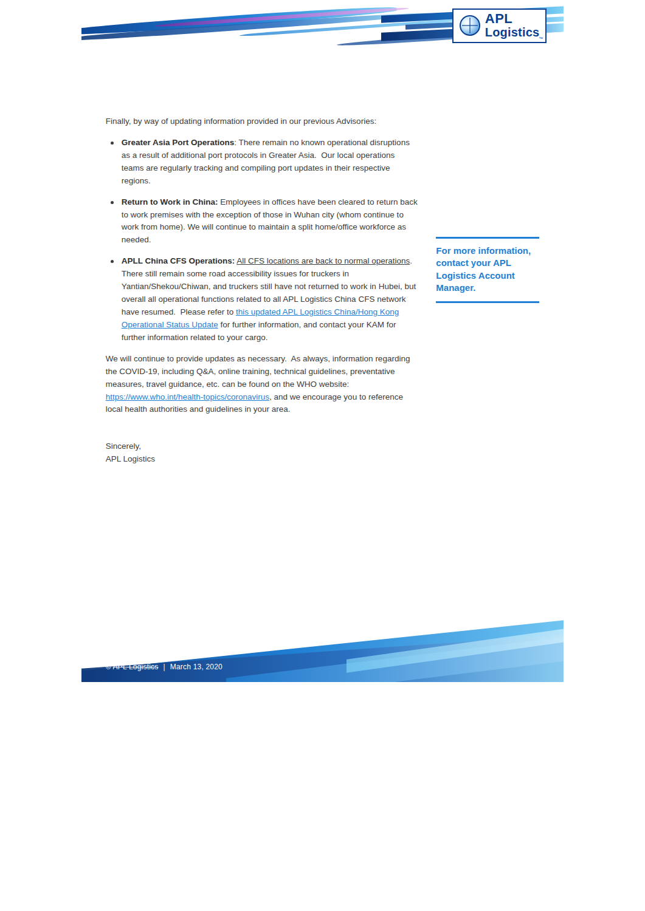APL Logistics
™
Finally, by way of updating information provided in our previous Advisories:
Greater Asia Port Operations: There remain no known operational disruptions as a result of additional port protocols in Greater Asia. Our local operations teams are regularly tracking and compiling port updates in their respective regions.
Return to Work in China: Employees in offices have been cleared to return back to work premises with the exception of those in Wuhan city (whom continue to work from home). We will continue to maintain a split home/office workforce as needed.
APLL China CFS Operations: All CFS locations are back to normal operations. There still remain some road accessibility issues for truckers in Yantian/Shekou/Chiwan, and truckers still have not returned to work in Hubei, but overall all operational functions related to all APL Logistics China CFS network have resumed. Please refer to this updated APL Logistics China/Hong Kong Operational Status Update for further information, and contact your KAM for further information related to your cargo.
We will continue to provide updates as necessary. As always, information regarding the COVID-19, including Q&A, online training, technical guidelines, preventative measures, travel guidance, etc. can be found on the WHO website: https://www.who.int/health-topics/coronavirus, and we encourage you to reference local health authorities and guidelines in your area.
Sincerely,
APL Logistics
For more information, contact your APL Logistics Account Manager.
© APL Logistics|March 13, 2020